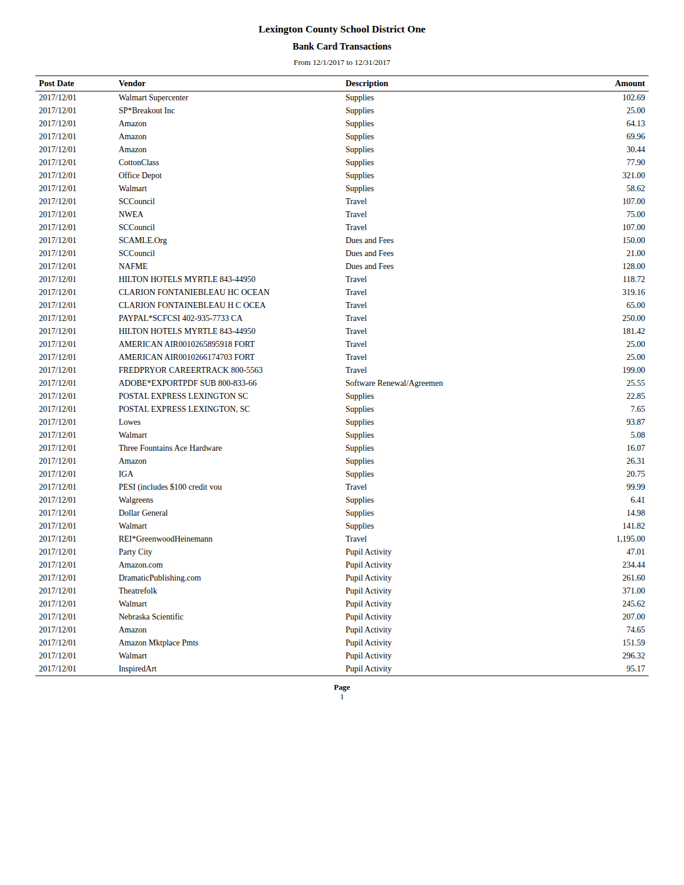Lexington County School District One
Bank Card Transactions
From 12/1/2017 to 12/31/2017
| Post Date | Vendor | Description | Amount |
| --- | --- | --- | --- |
| 2017/12/01 | Walmart Supercenter | Supplies | 102.69 |
| 2017/12/01 | SP*Breakout Inc | Supplies | 25.00 |
| 2017/12/01 | Amazon | Supplies | 64.13 |
| 2017/12/01 | Amazon | Supplies | 69.96 |
| 2017/12/01 | Amazon | Supplies | 30.44 |
| 2017/12/01 | CottonClass | Supplies | 77.90 |
| 2017/12/01 | Office Depot | Supplies | 321.00 |
| 2017/12/01 | Walmart | Supplies | 58.62 |
| 2017/12/01 | SCCouncil | Travel | 107.00 |
| 2017/12/01 | NWEA | Travel | 75.00 |
| 2017/12/01 | SCCouncil | Travel | 107.00 |
| 2017/12/01 | SCAMLE.Org | Dues and Fees | 150.00 |
| 2017/12/01 | SCCouncil | Dues and Fees | 21.00 |
| 2017/12/01 | NAFME | Dues and Fees | 128.00 |
| 2017/12/01 | HILTON HOTELS MYRTLE 843-44950 | Travel | 118.72 |
| 2017/12/01 | CLARION FONTANIEBLEAU HC OCEAN | Travel | 319.16 |
| 2017/12/01 | CLARION FONTAINEBLEAU H C OCEA | Travel | 65.00 |
| 2017/12/01 | PAYPAL*SCFCSI 402-935-7733 CA | Travel | 250.00 |
| 2017/12/01 | HILTON HOTELS MYRTLE 843-44950 | Travel | 181.42 |
| 2017/12/01 | AMERICAN AIR0010265895918 FORT | Travel | 25.00 |
| 2017/12/01 | AMERICAN AIR0010266174703 FORT | Travel | 25.00 |
| 2017/12/01 | FREDPRYOR CAREERTRACK 800-5563 | Travel | 199.00 |
| 2017/12/01 | ADOBE*EXPORTPDF SUB 800-833-66 | Software Renewal/Agreemen | 25.55 |
| 2017/12/01 | POSTAL EXPRESS LEXINGTON SC | Supplies | 22.85 |
| 2017/12/01 | POSTAL EXPRESS LEXINGTON, SC | Supplies | 7.65 |
| 2017/12/01 | Lowes | Supplies | 93.87 |
| 2017/12/01 | Walmart | Supplies | 5.08 |
| 2017/12/01 | Three Fountains Ace Hardware | Supplies | 16.07 |
| 2017/12/01 | Amazon | Supplies | 26.31 |
| 2017/12/01 | IGA | Supplies | 20.75 |
| 2017/12/01 | PESI (includes $100 credit vou | Travel | 99.99 |
| 2017/12/01 | Walgreens | Supplies | 6.41 |
| 2017/12/01 | Dollar General | Supplies | 14.98 |
| 2017/12/01 | Walmart | Supplies | 141.82 |
| 2017/12/01 | REI*GreenwoodHeinemann | Travel | 1,195.00 |
| 2017/12/01 | Party City | Pupil Activity | 47.01 |
| 2017/12/01 | Amazon.com | Pupil Activity | 234.44 |
| 2017/12/01 | DramaticPublishing.com | Pupil Activity | 261.60 |
| 2017/12/01 | Theatrefolk | Pupil Activity | 371.00 |
| 2017/12/01 | Walmart | Pupil Activity | 245.62 |
| 2017/12/01 | Nebraska Scientific | Pupil Activity | 207.00 |
| 2017/12/01 | Amazon | Pupil Activity | 74.65 |
| 2017/12/01 | Amazon Mktplace Pmts | Pupil Activity | 151.59 |
| 2017/12/01 | Walmart | Pupil Activity | 296.32 |
| 2017/12/01 | InspiredArt | Pupil Activity | 95.17 |
Page
1